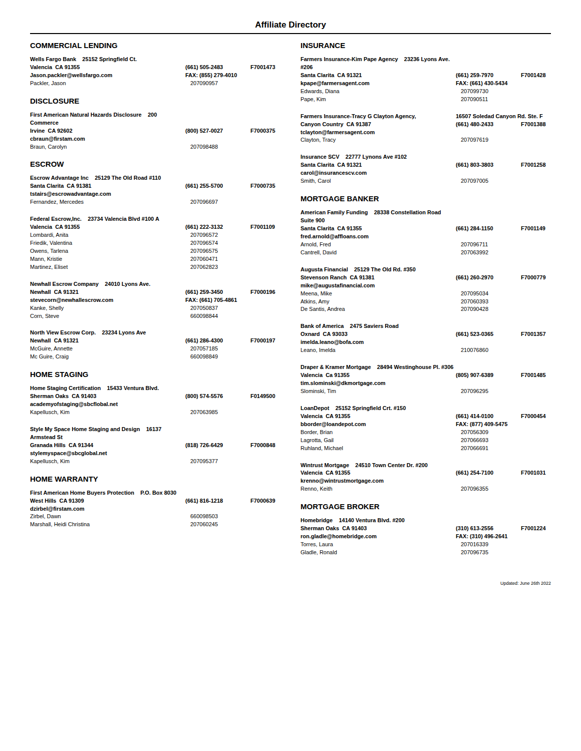Affiliate Directory
COMMERCIAL LENDING
| Wells Fargo Bank 25152 Springfield Ct. | | |
| Valencia CA 91355 | (661) 505-2483 | F7001473 |
| Jason.packler@wellsfargo.com | FAX: (855) 279-4010 |
| Packler, Jason | 207090957 |
DISCLOSURE
| First American Natural Hazards Disclosure 200 Commerce | | |
| Irvine CA 92602 | (800) 527-0027 | F7000375 |
| cbraun@firstam.com | |
| Braun, Carolyn | 207098488 |
ESCROW
| Escrow Advantage Inc 25129 The Old Road #110 | | |
| Santa Clarita CA 91381 | (661) 255-5700 | F7000735 |
| tstairs@escrowadvantage.com | |
| Fernandez, Mercedes | 207096697 |
| Federal Escrow,Inc. 23734 Valencia Blvd #100 A | | |
| Valencia CA 91355 | (661) 222-3132 | F7001109 |
| Lombardi, Anita | 207096572 |
| Friedik, Valentina | 207096574 |
| Owens, Tarlena | 207096575 |
| Mann, Kristie | 207060471 |
| Martinez, Eliset | 207062823 |
| Newhall Escrow Company 24010 Lyons Ave. | | |
| Newhall CA 91321 | (661) 259-3450 | F7000196 |
| stevecorn@newhallescrow.com | FAX: (661) 705-4861 |
| Kanke, Shelly | 207050837 |
| Corn, Steve | 660098844 |
| North View Escrow Corp. 23234 Lyons Ave | | |
| Newhall CA 91321 | (661) 286-4300 | F7000197 |
| McGuire, Annette | 207057185 |
| Mc Guire, Craig | 660098849 |
HOME STAGING
| Home Staging Certification 15433 Ventura Blvd. | | |
| Sherman Oaks CA 91403 | (800) 574-5576 | F0149500 |
| academyofstaging@sbcflobal.net | |
| Kapellusch, Kim | 207063985 |
| Style My Space Home Staging and Design 16137 Armstead St | | |
| Granada Hills CA 91344 | (818) 726-6429 | F7000848 |
| stylemyspace@sbcglobal.net | |
| Kapellusch, Kim | 207095377 |
HOME WARRANTY
| First American Home Buyers Protection P.O. Box 8030 | | |
| West Hills CA 91309 | (661) 816-1218 | F7000639 |
| dzirbel@firstam.com | |
| Zirbel, Dawn | 660098503 |
| Marshall, Heidi Christina | 207060245 |
INSURANCE
| Farmers Insurance-Kim Pape Agency 23236 Lyons Ave. #206 | | |
| Santa Clarita CA 91321 | (661) 259-7970 | F7001428 |
| kpape@farmersagent.com | FAX: (661) 430-5434 |
| Edwards, Diana | 207099730 |
| Pape, Kim | 207090511 |
| Farmers Insurance-Tracy G Clayton Agency, | 16507 Soledad Canyon Rd. Ste. F |
| Canyon Country CA 91387 | (661) 480-2433 | F7001388 |
| tclayton@farmersagent.com | |
| Clayton, Tracy | 207097619 |
| Insurance SCV 22777 Lynons Ave #102 | | |
| Santa Clarita CA 91321 | (661) 803-3803 | F7001258 |
| carol@insurancescv.com | |
| Smith, Carol | 207097005 |
MORTGAGE BANKER
| American Family Funding 28338 Constellation Road Suite 900 | | |
| Santa Clarita CA 91355 | (661) 284-1150 | F7001149 |
| fred.arnold@affloans.com | |
| Arnold, Fred | 207096711 |
| Cantrell, David | 207063992 |
| Augusta Financial 25129 The Old Rd. #350 | | |
| Stevenson Ranch CA 91381 | (661) 260-2970 | F7000779 |
| mike@augustafinancial.com | |
| Meena, Mike | 207095034 |
| Atkins, Amy | 207060393 |
| De Santis, Andrea | 207090428 |
| Bank of America 2475 Saviers Road | | |
| Oxnard CA 93033 | (661) 523-0365 | F7001357 |
| imelda.leano@bofa.com | |
| Leano, Imelda | 210076860 |
| Draper & Kramer Mortgage 28494 Westinghouse Pl. #306 | | |
| Valencia Ca 91355 | (805) 907-6389 | F7001485 |
| tim.slominski@dkmortgage.com | |
| Slominski, Tim | 207096295 |
| LoanDepot 25152 Springfield Crt. #150 | | |
| Valencia CA 91355 | (661) 414-0100 | F7000454 |
| bborder@loandepot.com | FAX: (877) 409-5475 |
| Border, Brian | 207056309 |
| Lagrotta, Gail | 207066693 |
| Ruhland, Michael | 207066691 |
| Wintrust Mortgage 24510 Town Center Dr. #200 | | |
| Valencia CA 91355 | (661) 254-7100 | F7001031 |
| krenno@wintrustmortgage.com | |
| Renno, Keith | 207096355 |
MORTGAGE BROKER
| Homebridge 14140 Ventura Blvd. #200 | | |
| Sherman Oaks CA 91403 | (310) 613-2556 | F7001224 |
| ron.gladle@homebridge.com | FAX: (310) 496-2641 |
| Torres, Laura | 207016339 |
| Gladle, Ronald | 207096735 |
Updated: June 26th 2022